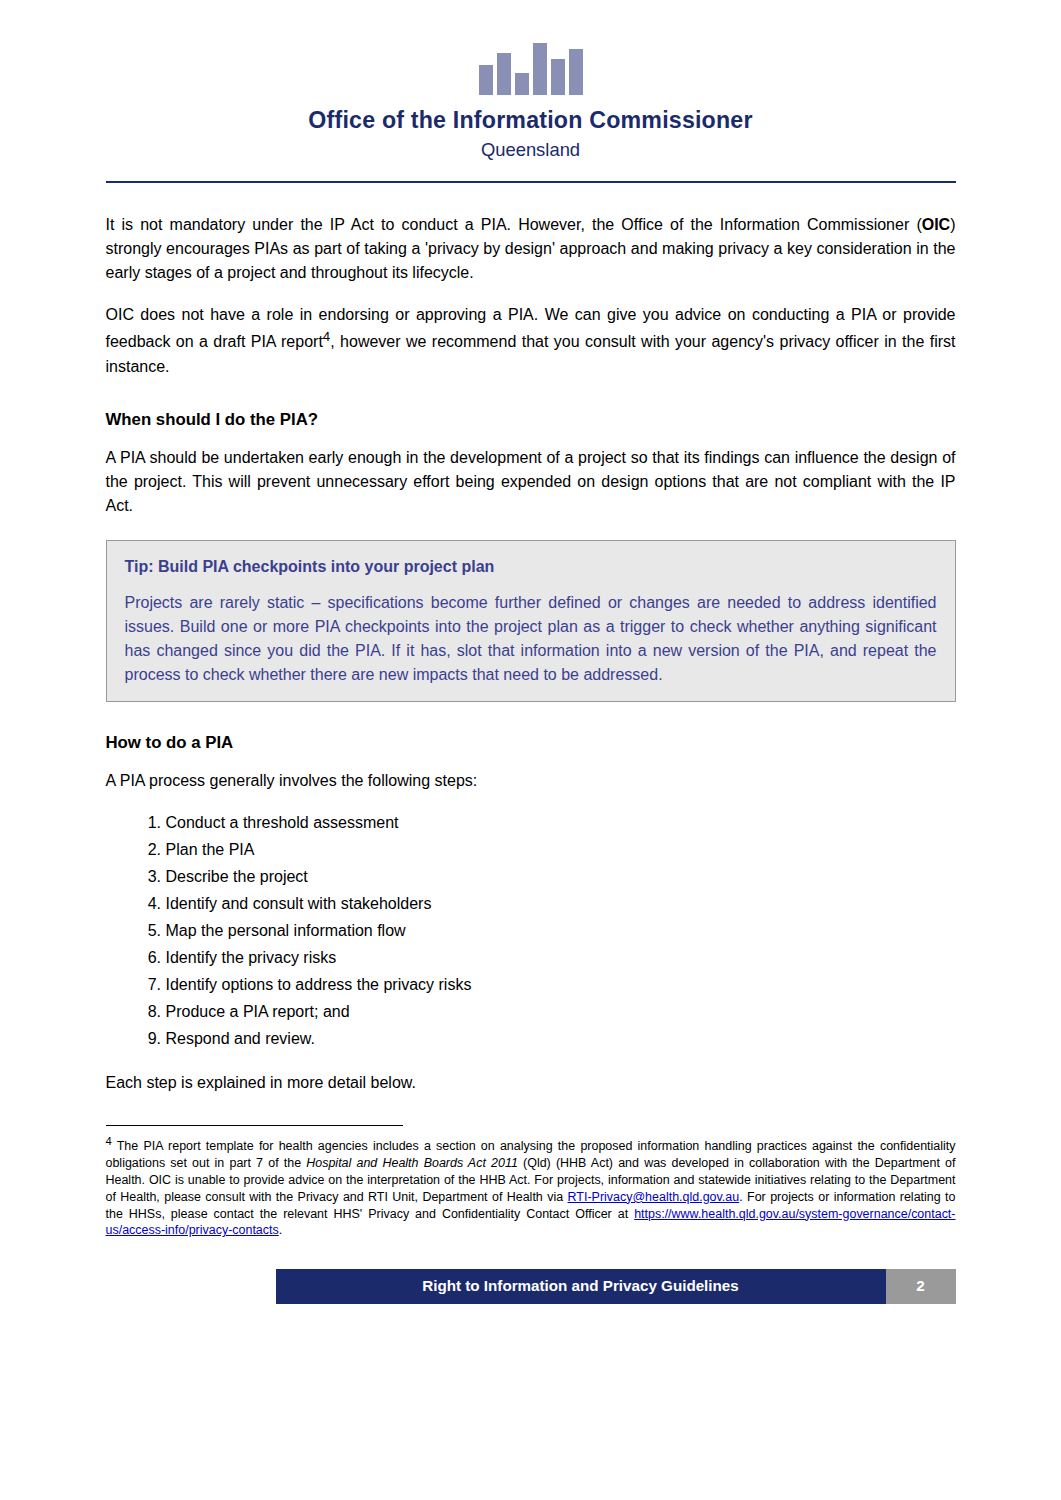Office of the Information Commissioner
Queensland
It is not mandatory under the IP Act to conduct a PIA. However, the Office of the Information Commissioner (OIC) strongly encourages PIAs as part of taking a 'privacy by design' approach and making privacy a key consideration in the early stages of a project and throughout its lifecycle.
OIC does not have a role in endorsing or approving a PIA. We can give you advice on conducting a PIA or provide feedback on a draft PIA report4, however we recommend that you consult with your agency's privacy officer in the first instance.
When should I do the PIA?
A PIA should be undertaken early enough in the development of a project so that its findings can influence the design of the project. This will prevent unnecessary effort being expended on design options that are not compliant with the IP Act.
Tip: Build PIA checkpoints into your project plan
Projects are rarely static – specifications become further defined or changes are needed to address identified issues. Build one or more PIA checkpoints into the project plan as a trigger to check whether anything significant has changed since you did the PIA. If it has, slot that information into a new version of the PIA, and repeat the process to check whether there are new impacts that need to be addressed.
How to do a PIA
A PIA process generally involves the following steps:
Conduct a threshold assessment
Plan the PIA
Describe the project
Identify and consult with stakeholders
Map the personal information flow
Identify the privacy risks
Identify options to address the privacy risks
Produce a PIA report; and
Respond and review.
Each step is explained in more detail below.
4 The PIA report template for health agencies includes a section on analysing the proposed information handling practices against the confidentiality obligations set out in part 7 of the Hospital and Health Boards Act 2011 (Qld) (HHB Act) and was developed in collaboration with the Department of Health. OIC is unable to provide advice on the interpretation of the HHB Act. For projects, information and statewide initiatives relating to the Department of Health, please consult with the Privacy and RTI Unit, Department of Health via RTI-Privacy@health.qld.gov.au. For projects or information relating to the HHSs, please contact the relevant HHS' Privacy and Confidentiality Contact Officer at https://www.health.qld.gov.au/system-governance/contact-us/access-info/privacy-contacts.
Right to Information and Privacy Guidelines
2